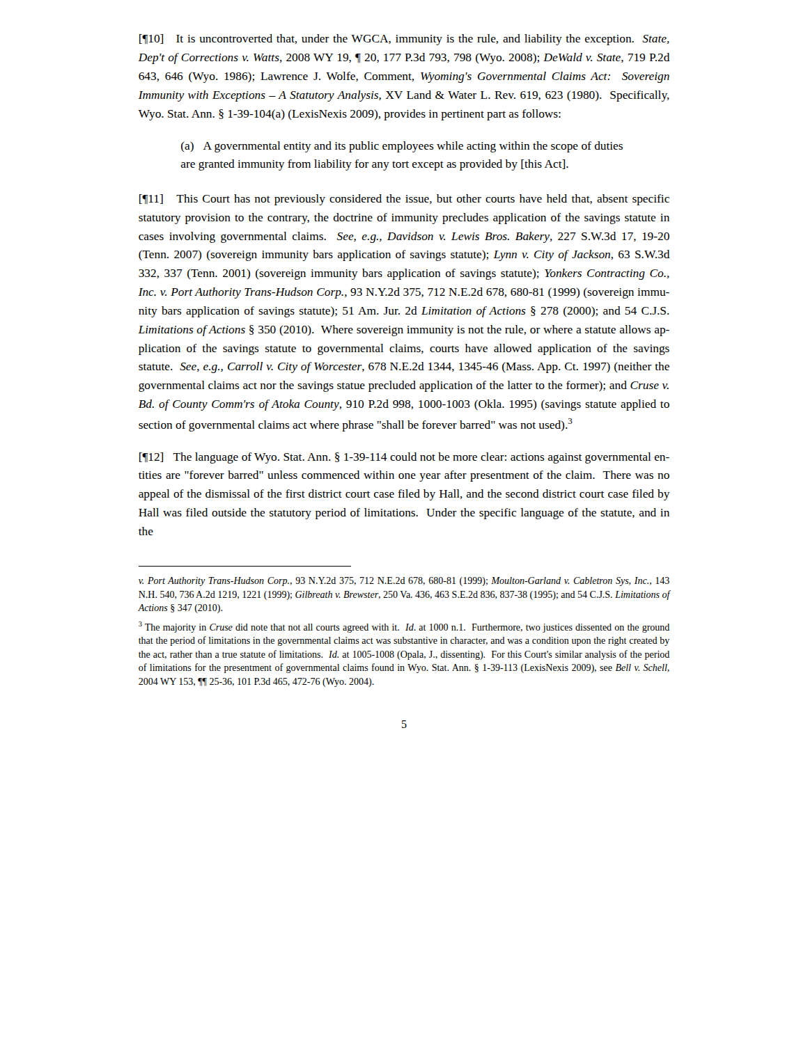[¶10] It is uncontroverted that, under the WGCA, immunity is the rule, and liability the exception. State, Dep't of Corrections v. Watts, 2008 WY 19, ¶ 20, 177 P.3d 793, 798 (Wyo. 2008); DeWald v. State, 719 P.2d 643, 646 (Wyo. 1986); Lawrence J. Wolfe, Comment, Wyoming's Governmental Claims Act: Sovereign Immunity with Exceptions – A Statutory Analysis, XV Land & Water L. Rev. 619, 623 (1980). Specifically, Wyo. Stat. Ann. § 1-39-104(a) (LexisNexis 2009), provides in pertinent part as follows:
(a) A governmental entity and its public employees while acting within the scope of duties are granted immunity from liability for any tort except as provided by [this Act].
[¶11] This Court has not previously considered the issue, but other courts have held that, absent specific statutory provision to the contrary, the doctrine of immunity precludes application of the savings statute in cases involving governmental claims. See, e.g., Davidson v. Lewis Bros. Bakery, 227 S.W.3d 17, 19-20 (Tenn. 2007) (sovereign immunity bars application of savings statute); Lynn v. City of Jackson, 63 S.W.3d 332, 337 (Tenn. 2001) (sovereign immunity bars application of savings statute); Yonkers Contracting Co., Inc. v. Port Authority Trans-Hudson Corp., 93 N.Y.2d 375, 712 N.E.2d 678, 680-81 (1999) (sovereign immunity bars application of savings statute); 51 Am. Jur. 2d Limitation of Actions § 278 (2000); and 54 C.J.S. Limitations of Actions § 350 (2010). Where sovereign immunity is not the rule, or where a statute allows application of the savings statute to governmental claims, courts have allowed application of the savings statute. See, e.g., Carroll v. City of Worcester, 678 N.E.2d 1344, 1345-46 (Mass. App. Ct. 1997) (neither the governmental claims act nor the savings statue precluded application of the latter to the former); and Cruse v. Bd. of County Comm'rs of Atoka County, 910 P.2d 998, 1000-1003 (Okla. 1995) (savings statute applied to section of governmental claims act where phrase "shall be forever barred" was not used).3
[¶12] The language of Wyo. Stat. Ann. § 1-39-114 could not be more clear: actions against governmental entities are "forever barred" unless commenced within one year after presentment of the claim. There was no appeal of the dismissal of the first district court case filed by Hall, and the second district court case filed by Hall was filed outside the statutory period of limitations. Under the specific language of the statute, and in the
v. Port Authority Trans-Hudson Corp., 93 N.Y.2d 375, 712 N.E.2d 678, 680-81 (1999); Moulton-Garland v. Cabletron Sys, Inc., 143 N.H. 540, 736 A.2d 1219, 1221 (1999); Gilbreath v. Brewster, 250 Va. 436, 463 S.E.2d 836, 837-38 (1995); and 54 C.J.S. Limitations of Actions § 347 (2010).
3 The majority in Cruse did note that not all courts agreed with it. Id. at 1000 n.1. Furthermore, two justices dissented on the ground that the period of limitations in the governmental claims act was substantive in character, and was a condition upon the right created by the act, rather than a true statute of limitations. Id. at 1005-1008 (Opala, J., dissenting). For this Court's similar analysis of the period of limitations for the presentment of governmental claims found in Wyo. Stat. Ann. § 1-39-113 (LexisNexis 2009), see Bell v. Schell, 2004 WY 153, ¶¶ 25-36, 101 P.3d 465, 472-76 (Wyo. 2004).
5